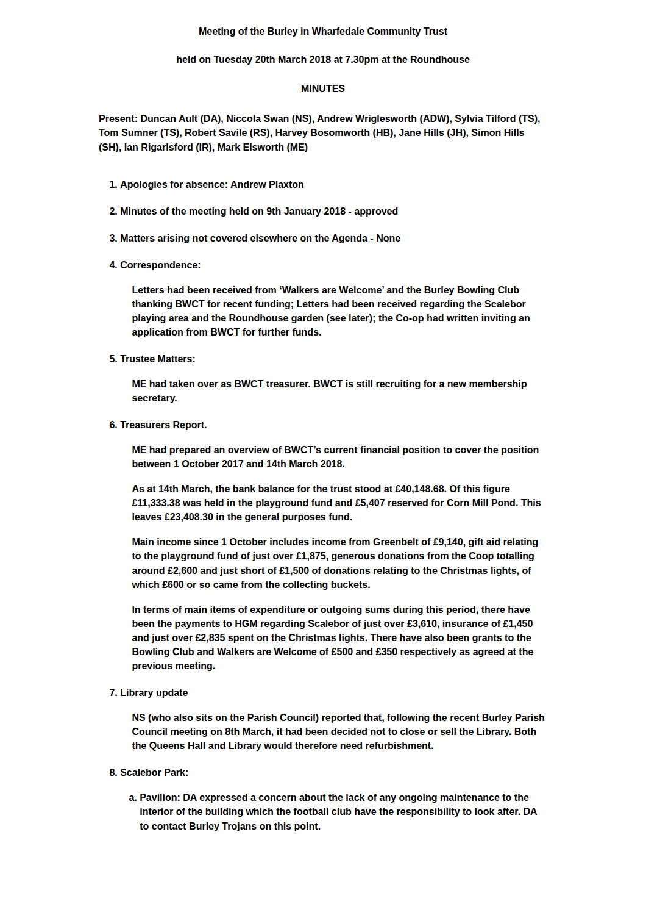Meeting of the Burley in Wharfedale Community Trust
held on Tuesday 20th March 2018 at 7.30pm at the Roundhouse
MINUTES
Present: Duncan Ault (DA), Niccola Swan (NS), Andrew Wriglesworth (ADW), Sylvia Tilford (TS), Tom Sumner (TS), Robert Savile (RS), Harvey Bosomworth (HB), Jane Hills (JH), Simon Hills (SH), Ian Rigarlsford (IR), Mark Elsworth (ME)
Apologies for absence: Andrew Plaxton
Minutes of the meeting held on 9th January 2018 - approved
Matters arising not covered elsewhere on the Agenda - None
Correspondence:
Letters had been received from ‘Walkers are Welcome’ and the Burley Bowling Club thanking BWCT for recent funding; Letters had been received regarding the Scalebor playing area and the Roundhouse garden (see later); the Co-op had written inviting an application from BWCT for further funds.
Trustee Matters:
ME had taken over as BWCT treasurer. BWCT is still recruiting for a new membership secretary.
Treasurers Report.
ME had prepared an overview of BWCT’s current financial position to cover the position between 1 October 2017 and 14th March 2018.
As at 14th March, the bank balance for the trust stood at £40,148.68. Of this figure £11,333.38 was held in the playground fund and £5,407 reserved for Corn Mill Pond. This leaves £23,408.30 in the general purposes fund.
Main income since 1 October includes income from Greenbelt of £9,140, gift aid relating to the playground fund of just over £1,875, generous donations from the Coop totalling around £2,600 and just short of £1,500 of donations relating to the Christmas lights, of which £600 or so came from the collecting buckets.
In terms of main items of expenditure or outgoing sums during this period, there have been the payments to HGM regarding Scalebor of just over £3,610, insurance of £1,450 and just over £2,835 spent on the Christmas lights. There have also been grants to the Bowling Club and Walkers are Welcome of £500 and £350 respectively as agreed at the previous meeting.
Library update
NS (who also sits on the Parish Council) reported that, following the recent Burley Parish Council meeting on 8th March, it had been decided not to close or sell the Library. Both the Queens Hall and Library would therefore need refurbishment.
Scalebor Park:
Pavilion: DA expressed a concern about the lack of any ongoing maintenance to the interior of the building which the football club have the responsibility to look after. DA to contact Burley Trojans on this point.